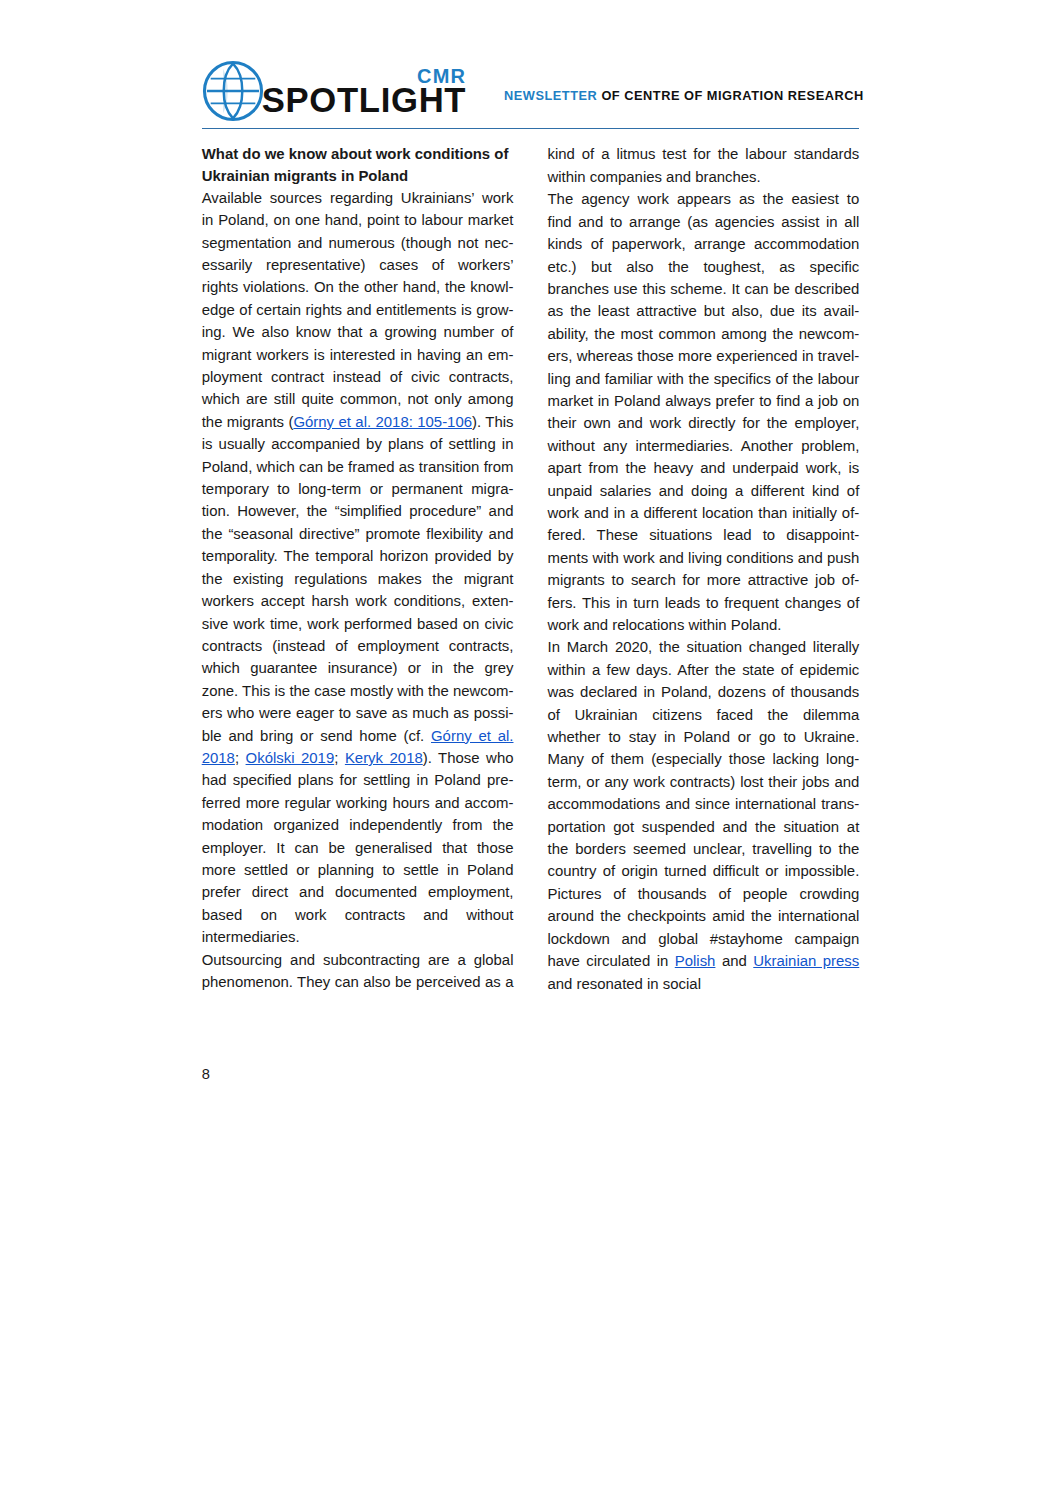CMR SPOTLIGHT
NEWSLETTER OF CENTRE OF MIGRATION RESEARCH
What do we know about work conditions of Ukrainian migrants in Poland
Available sources regarding Ukrainians’ work in Poland, on one hand, point to labour market segmentation and numerous (though not necessarily representative) cases of workers’ rights violations. On the other hand, the knowledge of certain rights and entitlements is growing. We also know that a growing number of migrant workers is interested in having an employment contract instead of civic contracts, which are still quite common, not only among the migrants (Górny et al. 2018: 105-106). This is usually accompanied by plans of settling in Poland, which can be framed as transition from temporary to long-term or permanent migration. However, the “simplified procedure” and the “seasonal directive” promote flexibility and temporality. The temporal horizon provided by the existing regulations makes the migrant workers accept harsh work conditions, extensive work time, work performed based on civic contracts (instead of employment contracts, which guarantee insurance) or in the grey zone. This is the case mostly with the newcomers who were eager to save as much as possible and bring or send home (cf. Górny et al. 2018; Okólski 2019; Keryk 2018). Those who had specified plans for settling in Poland preferred more regular working hours and accommodation organized independently from the employer. It can be generalised that those more settled or planning to settle in Poland prefer direct and documented employment, based on work contracts and without intermediaries.
Outsourcing and subcontracting are a global phenomenon. They can also be perceived as a kind of a litmus test for the labour standards within companies and branches.
The agency work appears as the easiest to find and to arrange (as agencies assist in all kinds of paperwork, arrange accommodation etc.) but also the toughest, as specific branches use this scheme. It can be described as the least attractive but also, due its availability, the most common among the newcomers, whereas those more experienced in travelling and familiar with the specifics of the labour market in Poland always prefer to find a job on their own and work directly for the employer, without any intermediaries. Another problem, apart from the heavy and underpaid work, is unpaid salaries and doing a different kind of work and in a different location than initially offered. These situations lead to disappointments with work and living conditions and push migrants to search for more attractive job offers. This in turn leads to frequent changes of work and relocations within Poland.
In March 2020, the situation changed literally within a few days. After the state of epidemic was declared in Poland, dozens of thousands of Ukrainian citizens faced the dilemma whether to stay in Poland or go to Ukraine. Many of them (especially those lacking long-term, or any work contracts) lost their jobs and accommodations and since international transportation got suspended and the situation at the borders seemed unclear, travelling to the country of origin turned difficult or impossible. Pictures of thousands of people crowding around the checkpoints amid the international lockdown and global #stayhome campaign have circulated in Polish and Ukrainian press and resonated in social
8